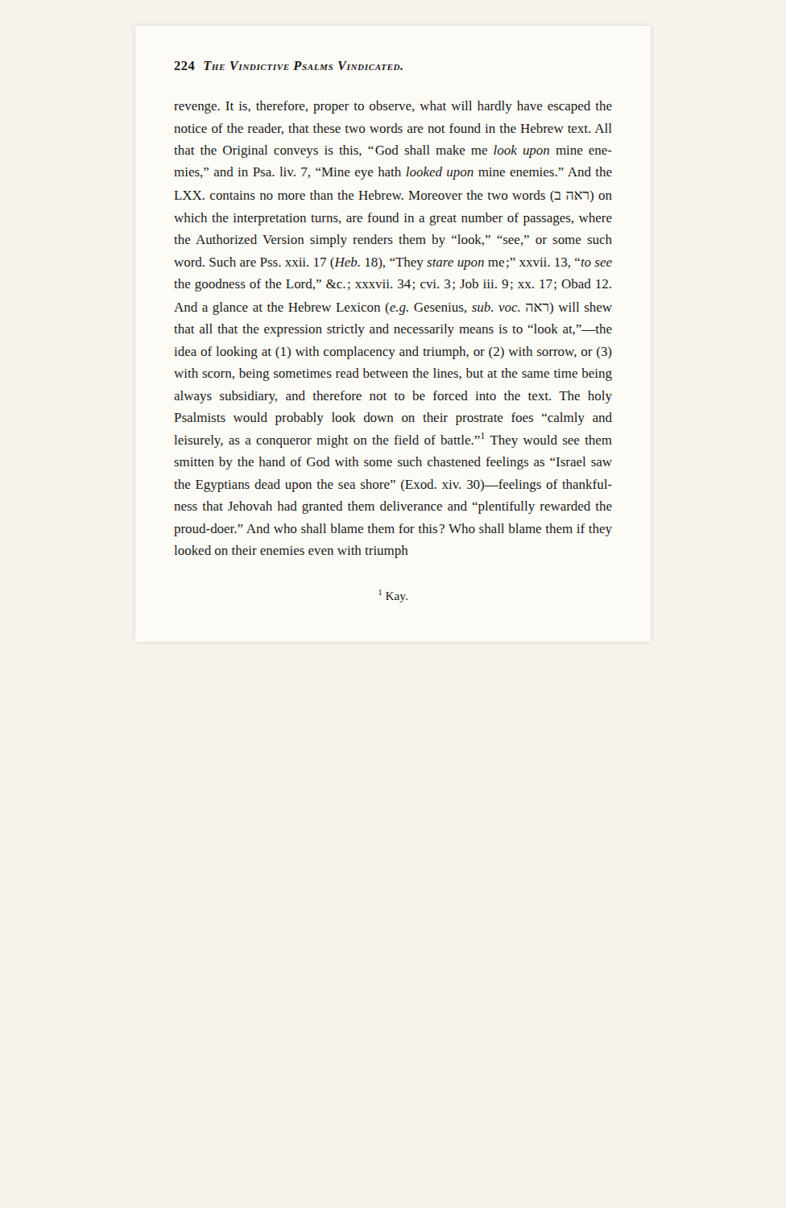224 The Vindictive Psalms Vindicated.
revenge. It is, therefore, proper to observe, what will hardly have escaped the notice of the reader, that these two words are not found in the Hebrew text. All that the Original conveys is this, “ God shall make me look upon mine enemies,” and in Psa. liv. 7, “Mine eye hath looked upon mine enemies.” And the LXX. contains no more than the Hebrew. Moreover the two words (ראה ב) on which the interpretation turns, are found in a great number of passages, where the Authorized Version simply renders them by “look,” “see,” or some such word. Such are Pss. xxii. 17 (Heb. 18), “They stare upon me ;” xxvii. 13, “to see the goodness of the Lord,” &c. ; xxxvii. 34 ; cvi. 3 ; Job iii. 9 ; xx. 17 ; Obad 12. And a glance at the Hebrew Lexicon (e.g. Gesenius, sub. voc. ראה) will shew that all that the expression strictly and necessarily means is to “look at,”—the idea of looking at (1) with complacency and triumph, or (2) with sorrow, or (3) with scorn, being sometimes read between the lines, but at the same time being always subsidiary, and therefore not to be forced into the text. The holy Psalmists would probably look down on their prostrate foes “calmly and leisurely, as a conqueror might on the field of battle.”1 They would see them smitten by the hand of God with some such chastened feelings as “Israel saw the Egyptians dead upon the sea shore” (Exod. xiv. 30)—feelings of thankfulness that Jehovah had granted them deliverance and “plentifully rewarded the proud-doer.” And who shall blame them for this ? Who shall blame them if they looked on their enemies even with triumph
1 Kay.